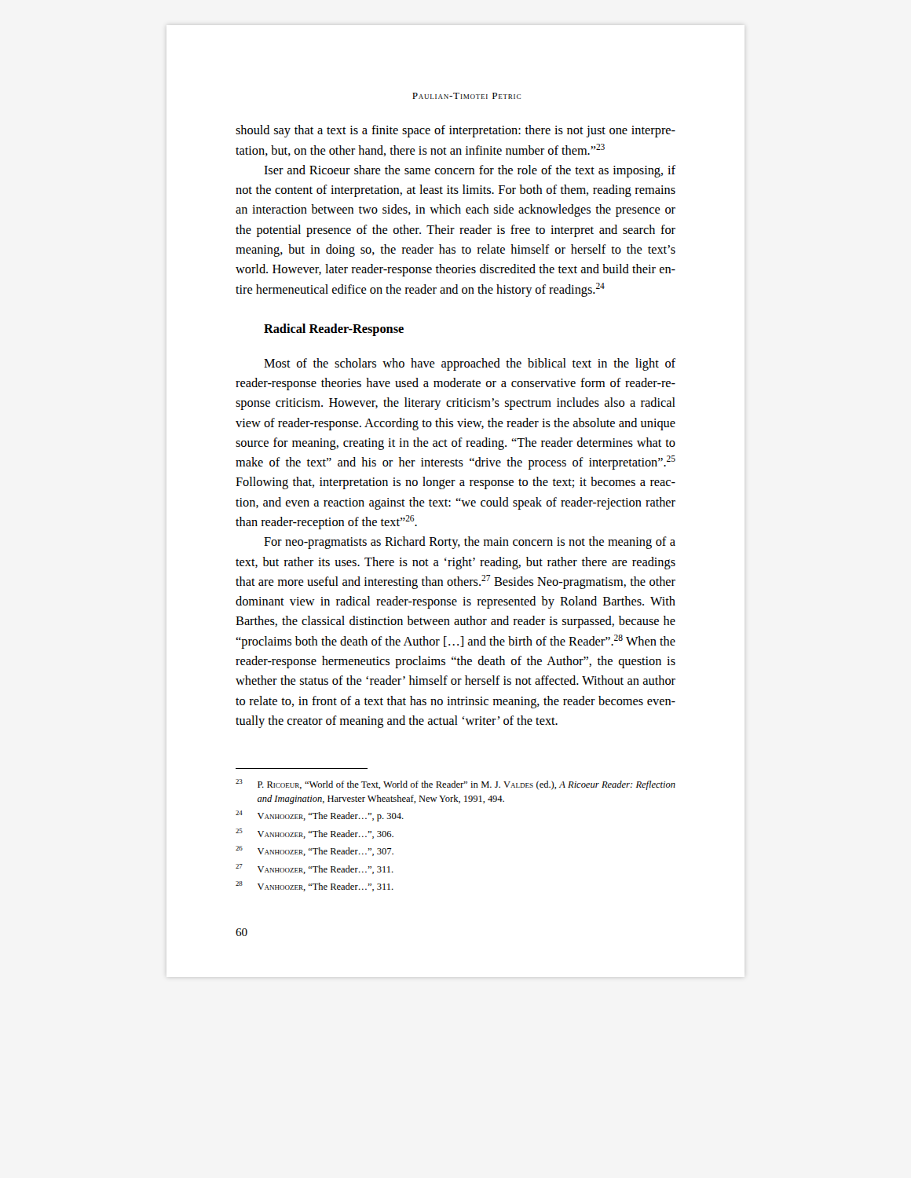Paulian-Timotei Petric
should say that a text is a finite space of interpretation: there is not just one interpretation, but, on the other hand, there is not an infinite number of them.”23
Iser and Ricoeur share the same concern for the role of the text as imposing, if not the content of interpretation, at least its limits. For both of them, reading remains an interaction between two sides, in which each side acknowledges the presence or the potential presence of the other. Their reader is free to interpret and search for meaning, but in doing so, the reader has to relate himself or herself to the text’s world. However, later reader-response theories discredited the text and build their entire hermeneutical edifice on the reader and on the history of readings.24
Radical Reader-Response
Most of the scholars who have approached the biblical text in the light of reader-response theories have used a moderate or a conservative form of reader-response criticism. However, the literary criticism’s spectrum includes also a radical view of reader-response. According to this view, the reader is the absolute and unique source for meaning, creating it in the act of reading. “The reader determines what to make of the text” and his or her interests “drive the process of interpretation”.25 Following that, interpretation is no longer a response to the text; it becomes a reaction, and even a reaction against the text: “we could speak of reader-rejection rather than reader-reception of the text”26.
For neo-pragmatists as Richard Rorty, the main concern is not the meaning of a text, but rather its uses. There is not a ‘right’ reading, but rather there are readings that are more useful and interesting than others.27 Besides Neo-pragmatism, the other dominant view in radical reader-response is represented by Roland Barthes. With Barthes, the classical distinction between author and reader is surpassed, because he “proclaims both the death of the Author […] and the birth of the Reader”.28 When the reader-response hermeneutics proclaims “the death of the Author”, the question is whether the status of the ‘reader’ himself or herself is not affected. Without an author to relate to, in front of a text that has no intrinsic meaning, the reader becomes eventually the creator of meaning and the actual ‘writer’ of the text.
23
P. Ricoeur, “World of the Text, World of the Reader” in M. J. Valdes (ed.), A Ricoeur Reader: Reflection and Imagination, Harvester Wheatsheaf, New York, 1991, 494.
24
Vanhoozer, “The Reader…”, p. 304.
25
Vanhoozer, “The Reader…”, 306.
26
Vanhoozer, “The Reader…”, 307.
27
Vanhoozer, “The Reader…”, 311.
28
Vanhoozer, “The Reader…”, 311.
60